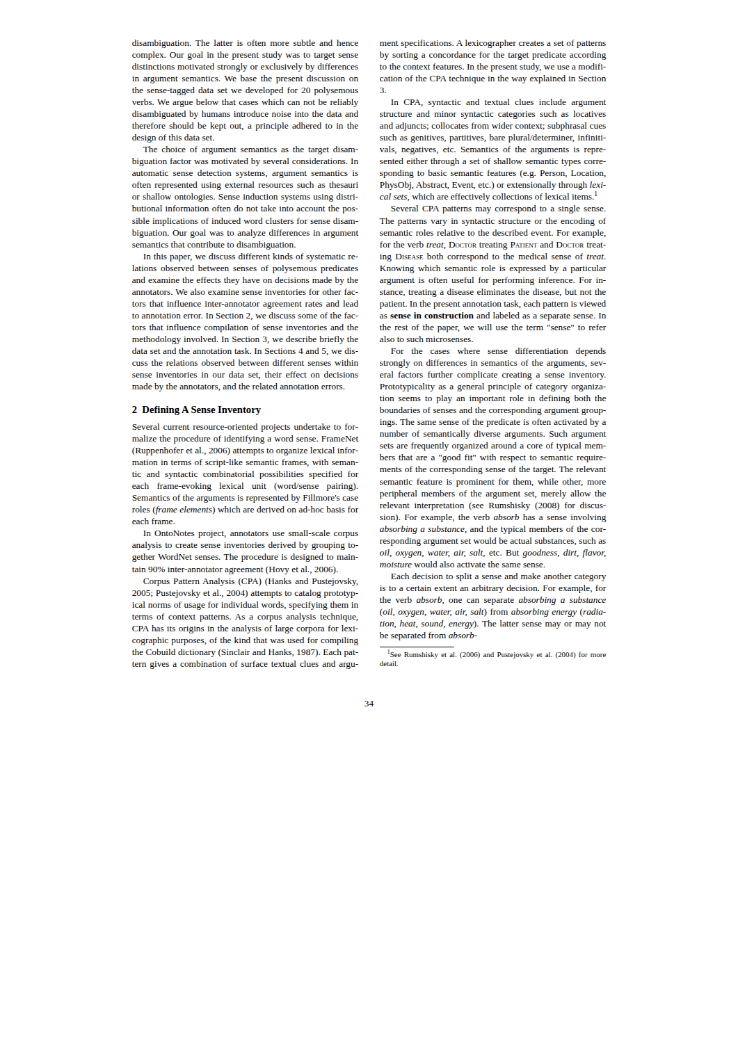disambiguation. The latter is often more subtle and hence complex. Our goal in the present study was to target sense distinctions motivated strongly or exclusively by differences in argument semantics. We base the present discussion on the sense-tagged data set we developed for 20 polysemous verbs. We argue below that cases which can not be reliably disambiguated by humans introduce noise into the data and therefore should be kept out, a principle adhered to in the design of this data set.
The choice of argument semantics as the target disambiguation factor was motivated by several considerations. In automatic sense detection systems, argument semantics is often represented using external resources such as thesauri or shallow ontologies. Sense induction systems using distributional information often do not take into account the possible implications of induced word clusters for sense disambiguation. Our goal was to analyze differences in argument semantics that contribute to disambiguation.
In this paper, we discuss different kinds of systematic relations observed between senses of polysemous predicates and examine the effects they have on decisions made by the annotators. We also examine sense inventories for other factors that influence inter-annotator agreement rates and lead to annotation error. In Section 2, we discuss some of the factors that influence compilation of sense inventories and the methodology involved. In Section 3, we describe briefly the data set and the annotation task. In Sections 4 and 5, we discuss the relations observed between different senses within sense inventories in our data set, their effect on decisions made by the annotators, and the related annotation errors.
2 Defining A Sense Inventory
Several current resource-oriented projects undertake to formalize the procedure of identifying a word sense. FrameNet (Ruppenhofer et al., 2006) attempts to organize lexical information in terms of script-like semantic frames, with semantic and syntactic combinatorial possibilities specified for each frame-evoking lexical unit (word/sense pairing). Semantics of the arguments is represented by Fillmore's case roles (frame elements) which are derived on ad-hoc basis for each frame.
In OntoNotes project, annotators use small-scale corpus analysis to create sense inventories derived by grouping together WordNet senses. The procedure is designed to maintain 90% inter-annotator agreement (Hovy et al., 2006).
Corpus Pattern Analysis (CPA) (Hanks and Pustejovsky, 2005; Pustejovsky et al., 2004) attempts to catalog prototypical norms of usage for individual words, specifying them in terms of context patterns. As a corpus analysis technique, CPA has its origins in the analysis of large corpora for lexicographic purposes, of the kind that was used for compiling the Cobuild dictionary (Sinclair and Hanks, 1987). Each pattern gives a combination of surface textual clues and argument specifications. A lexicographer creates a set of patterns by sorting a concordance for the target predicate according to the context features. In the present study, we use a modification of the CPA technique in the way explained in Section 3.
In CPA, syntactic and textual clues include argument structure and minor syntactic categories such as locatives and adjuncts; collocates from wider context; subphrasal cues such as genitives, partitives, bare plural/determiner, infinitivals, negatives, etc. Semantics of the arguments is represented either through a set of shallow semantic types corresponding to basic semantic features (e.g. Person, Location, PhysObj, Abstract, Event, etc.) or extensionally through lexical sets, which are effectively collections of lexical items.1
Several CPA patterns may correspond to a single sense. The patterns vary in syntactic structure or the encoding of semantic roles relative to the described event. For example, for the verb treat, Doctor treating Patient and Doctor treating Disease both correspond to the medical sense of treat. Knowing which semantic role is expressed by a particular argument is often useful for performing inference. For instance, treating a disease eliminates the disease, but not the patient. In the present annotation task, each pattern is viewed as sense in construction and labeled as a separate sense. In the rest of the paper, we will use the term "sense" to refer also to such microsenses.
For the cases where sense differentiation depends strongly on differences in semantics of the arguments, several factors further complicate creating a sense inventory. Prototypicality as a general principle of category organization seems to play an important role in defining both the boundaries of senses and the corresponding argument groupings. The same sense of the predicate is often activated by a number of semantically diverse arguments. Such argument sets are frequently organized around a core of typical members that are a "good fit" with respect to semantic requirements of the corresponding sense of the target. The relevant semantic feature is prominent for them, while other, more peripheral members of the argument set, merely allow the relevant interpretation (see Rumshisky (2008) for discussion). For example, the verb absorb has a sense involving absorbing a substance, and the typical members of the corresponding argument set would be actual substances, such as oil, oxygen, water, air, salt, etc. But goodness, dirt, flavor, moisture would also activate the same sense.
Each decision to split a sense and make another category is to a certain extent an arbitrary decision. For example, for the verb absorb, one can separate absorbing a substance (oil, oxygen, water, air, salt) from absorbing energy (radiation, heat, sound, energy). The latter sense may or may not be separated from absorb-
1See Rumshisky et al. (2006) and Pustejovsky et al. (2004) for more detail.
34